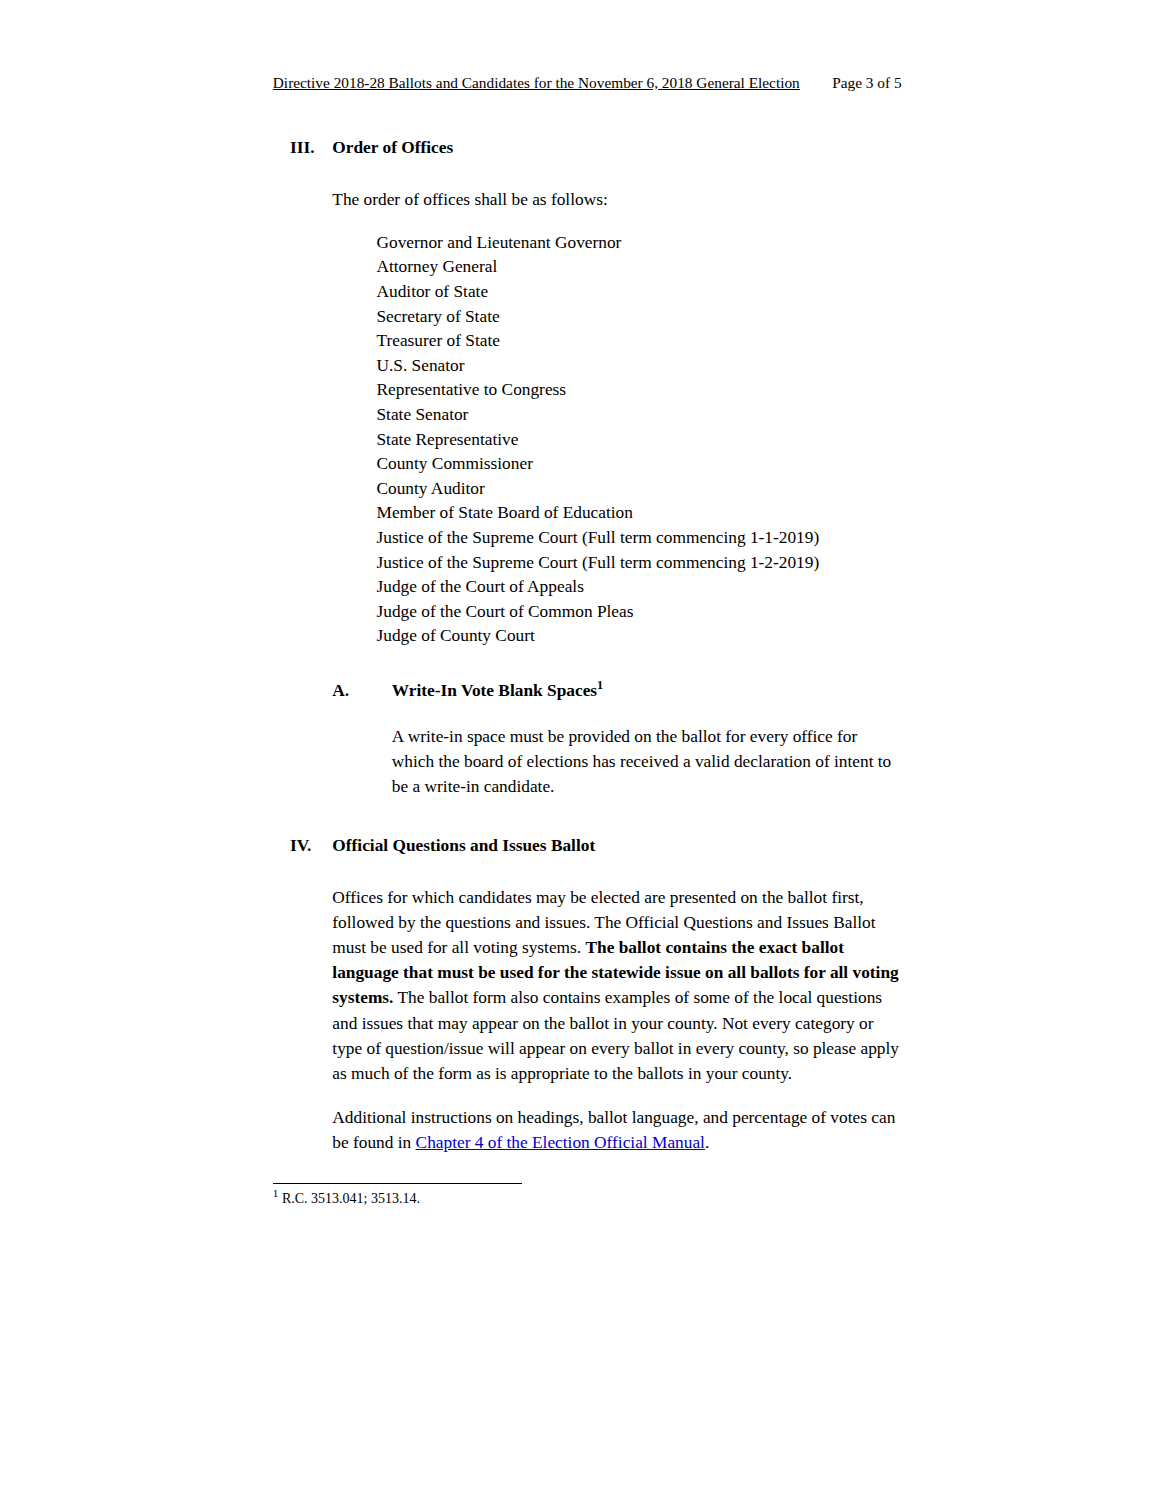Directive 2018-28 Ballots and Candidates for the November 6, 2018 General Election Page 3 of 5
III. Order of Offices
The order of offices shall be as follows:
Governor and Lieutenant Governor
Attorney General
Auditor of State
Secretary of State
Treasurer of State
U.S. Senator
Representative to Congress
State Senator
State Representative
County Commissioner
County Auditor
Member of State Board of Education
Justice of the Supreme Court (Full term commencing 1-1-2019)
Justice of the Supreme Court (Full term commencing 1-2-2019)
Judge of the Court of Appeals
Judge of the Court of Common Pleas
Judge of County Court
A. Write-In Vote Blank Spaces1
A write-in space must be provided on the ballot for every office for which the board of elections has received a valid declaration of intent to be a write-in candidate.
IV. Official Questions and Issues Ballot
Offices for which candidates may be elected are presented on the ballot first, followed by the questions and issues. The Official Questions and Issues Ballot must be used for all voting systems. The ballot contains the exact ballot language that must be used for the statewide issue on all ballots for all voting systems. The ballot form also contains examples of some of the local questions and issues that may appear on the ballot in your county. Not every category or type of question/issue will appear on every ballot in every county, so please apply as much of the form as is appropriate to the ballots in your county.
Additional instructions on headings, ballot language, and percentage of votes can be found in Chapter 4 of the Election Official Manual.
1 R.C. 3513.041; 3513.14.